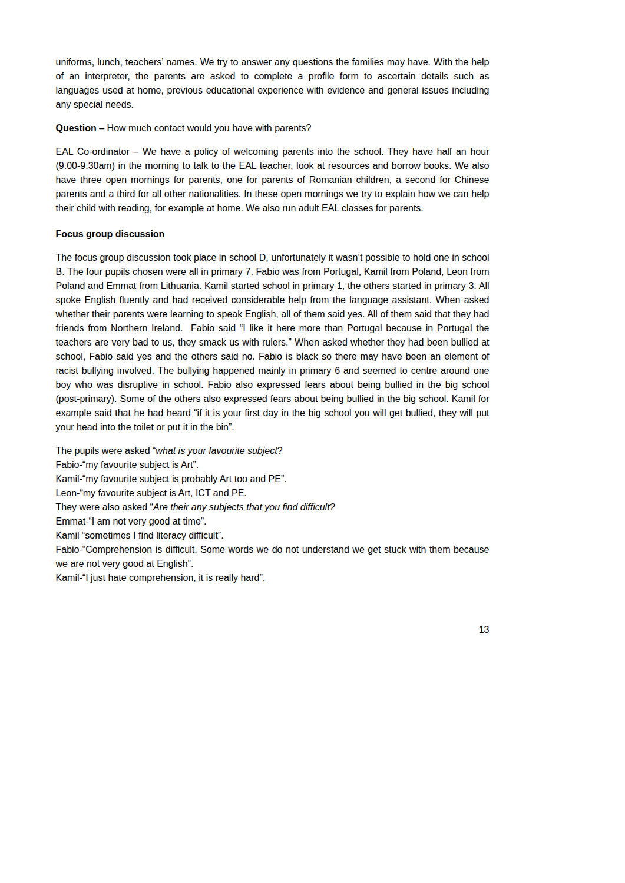uniforms, lunch, teachers’ names. We try to answer any questions the families may have. With the help of an interpreter, the parents are asked to complete a profile form to ascertain details such as languages used at home, previous educational experience with evidence and general issues including any special needs.
Question – How much contact would you have with parents?
EAL Co-ordinator – We have a policy of welcoming parents into the school. They have half an hour (9.00-9.30am) in the morning to talk to the EAL teacher, look at resources and borrow books. We also have three open mornings for parents, one for parents of Romanian children, a second for Chinese parents and a third for all other nationalities. In these open mornings we try to explain how we can help their child with reading, for example at home. We also run adult EAL classes for parents.
Focus group discussion
The focus group discussion took place in school D, unfortunately it wasn’t possible to hold one in school B. The four pupils chosen were all in primary 7. Fabio was from Portugal, Kamil from Poland, Leon from Poland and Emmat from Lithuania. Kamil started school in primary 1, the others started in primary 3. All spoke English fluently and had received considerable help from the language assistant. When asked whether their parents were learning to speak English, all of them said yes. All of them said that they had friends from Northern Ireland. Fabio said “I like it here more than Portugal because in Portugal the teachers are very bad to us, they smack us with rulers.” When asked whether they had been bullied at school, Fabio said yes and the others said no. Fabio is black so there may have been an element of racist bullying involved. The bullying happened mainly in primary 6 and seemed to centre around one boy who was disruptive in school. Fabio also expressed fears about being bullied in the big school (post-primary). Some of the others also expressed fears about being bullied in the big school. Kamil for example said that he had heard “if it is your first day in the big school you will get bullied, they will put your head into the toilet or put it in the bin”.
The pupils were asked “what is your favourite subject?
Fabio-“my favourite subject is Art”.
Kamil-“my favourite subject is probably Art too and PE”.
Leon-“my favourite subject is Art, ICT and PE.
They were also asked “Are their any subjects that you find difficult?
Emmat-“I am not very good at time”.
Kamil “sometimes I find literacy difficult”.
Fabio-“Comprehension is difficult. Some words we do not understand we get stuck with them because we are not very good at English”.
Kamil-“I just hate comprehension, it is really hard”.
13